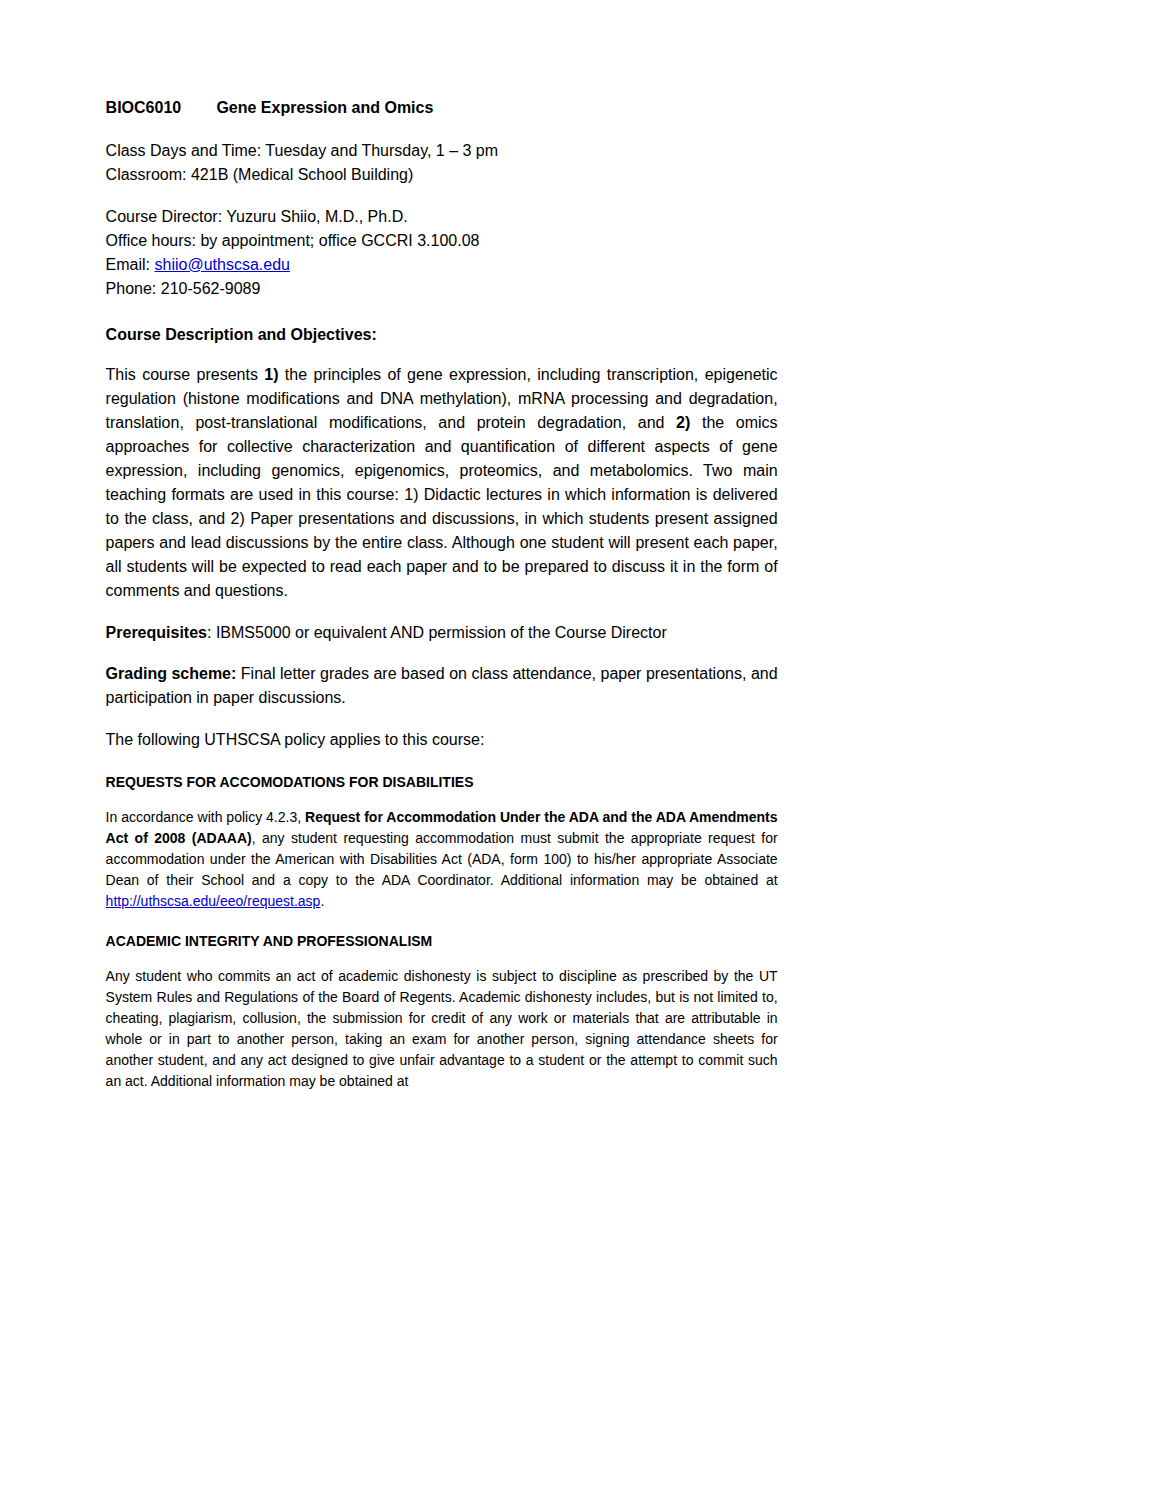BIOC6010 Gene Expression and Omics
Class Days and Time: Tuesday and Thursday, 1 – 3 pm
Classroom: 421B (Medical School Building)
Course Director: Yuzuru Shiio, M.D., Ph.D.
Office hours: by appointment; office GCCRI 3.100.08
Email: shiio@uthscsa.edu
Phone: 210-562-9089
Course Description and Objectives:
This course presents 1) the principles of gene expression, including transcription, epigenetic regulation (histone modifications and DNA methylation), mRNA processing and degradation, translation, post-translational modifications, and protein degradation, and 2) the omics approaches for collective characterization and quantification of different aspects of gene expression, including genomics, epigenomics, proteomics, and metabolomics. Two main teaching formats are used in this course: 1) Didactic lectures in which information is delivered to the class, and 2) Paper presentations and discussions, in which students present assigned papers and lead discussions by the entire class. Although one student will present each paper, all students will be expected to read each paper and to be prepared to discuss it in the form of comments and questions.
Prerequisites: IBMS5000 or equivalent AND permission of the Course Director
Grading scheme: Final letter grades are based on class attendance, paper presentations, and participation in paper discussions.
The following UTHSCSA policy applies to this course:
REQUESTS FOR ACCOMODATIONS FOR DISABILITIES
In accordance with policy 4.2.3, Request for Accommodation Under the ADA and the ADA Amendments Act of 2008 (ADAAA), any student requesting accommodation must submit the appropriate request for accommodation under the American with Disabilities Act (ADA, form 100) to his/her appropriate Associate Dean of their School and a copy to the ADA Coordinator. Additional information may be obtained at http://uthscsa.edu/eeo/request.asp.
ACADEMIC INTEGRITY AND PROFESSIONALISM
Any student who commits an act of academic dishonesty is subject to discipline as prescribed by the UT System Rules and Regulations of the Board of Regents. Academic dishonesty includes, but is not limited to, cheating, plagiarism, collusion, the submission for credit of any work or materials that are attributable in whole or in part to another person, taking an exam for another person, signing attendance sheets for another student, and any act designed to give unfair advantage to a student or the attempt to commit such an act. Additional information may be obtained at